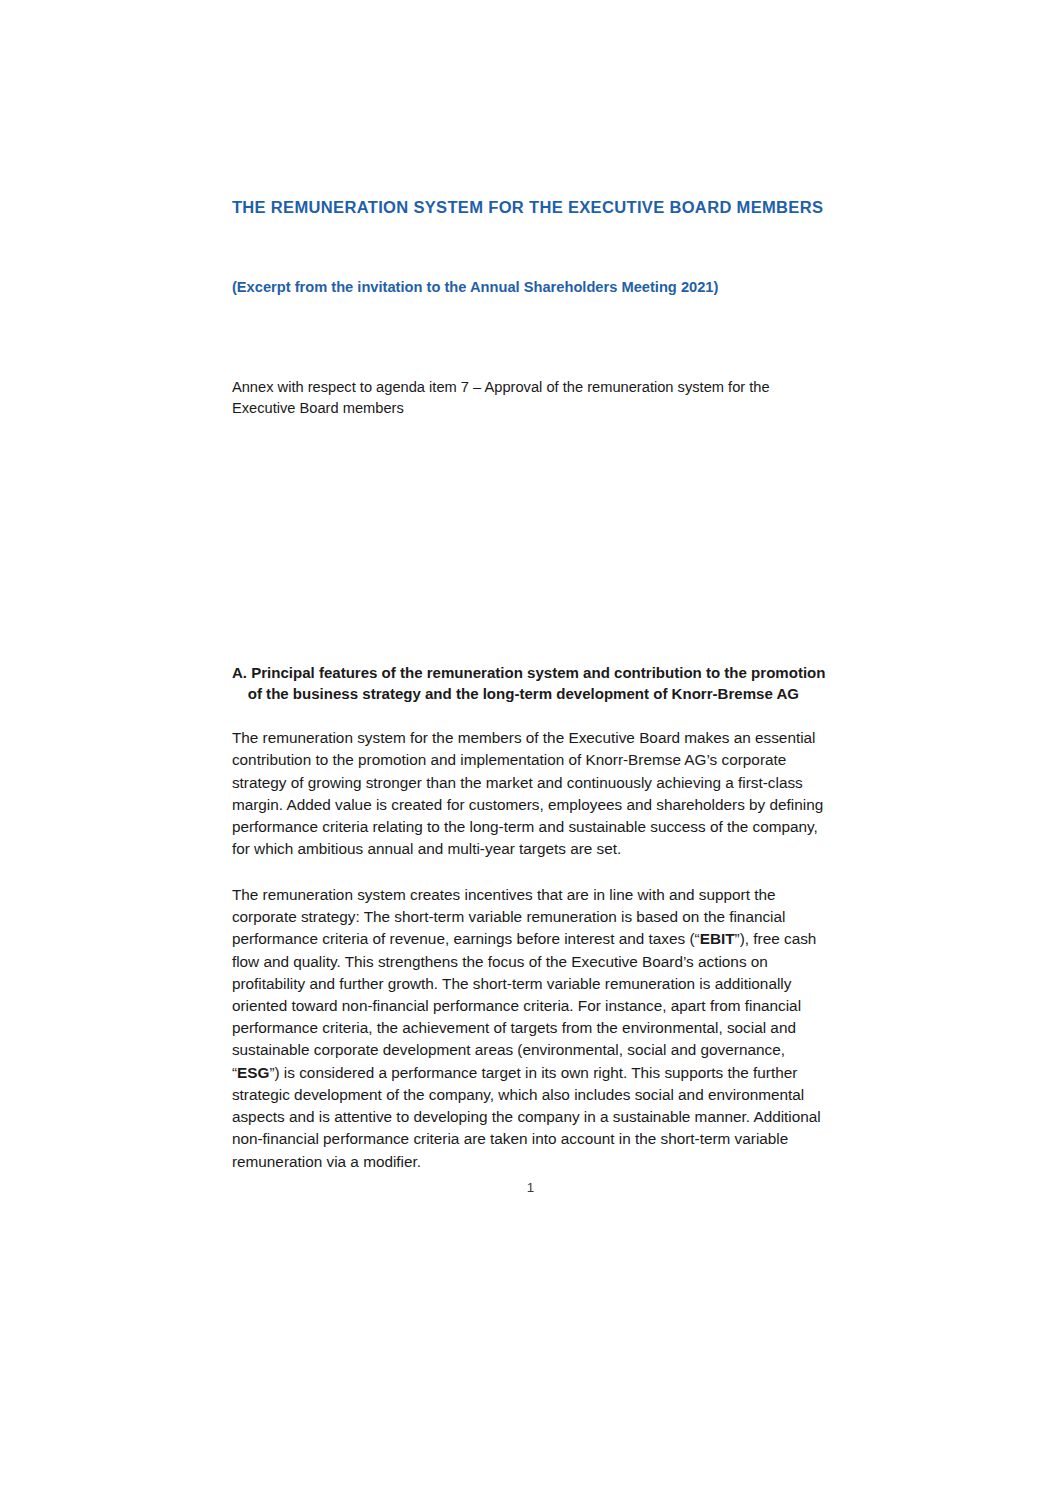The Remuneration System for the Executive Board Members
(Excerpt from the invitation to the Annual Shareholders Meeting 2021)
Annex with respect to agenda item 7 – Approval of the remuneration system for the Executive Board members
A. Principal features of the remuneration system and contribution to the promotion of the business strategy and the long-term development of Knorr-Bremse AG
The remuneration system for the members of the Executive Board makes an essential contribution to the promotion and implementation of Knorr-Bremse AG’s corporate strategy of growing stronger than the market and continuously achieving a first-class margin. Added value is created for customers, employees and shareholders by defining performance criteria relating to the long-term and sustainable success of the company, for which ambitious annual and multi-year targets are set.
The remuneration system creates incentives that are in line with and support the corporate strategy: The short-term variable remuneration is based on the financial performance criteria of revenue, earnings before interest and taxes (“EBIT”), free cash flow and quality. This strengthens the focus of the Executive Board’s actions on profitability and further growth. The short-term variable remuneration is additionally oriented toward non-financial performance criteria. For instance, apart from financial performance criteria, the achievement of targets from the environmental, social and sustainable corporate development areas (environmental, social and governance, “ESG”) is considered a performance target in its own right. This supports the further strategic development of the company, which also includes social and environmental aspects and is attentive to developing the company in a sustainable manner. Additional non-financial performance criteria are taken into account in the short-term variable remuneration via a modifier.
1